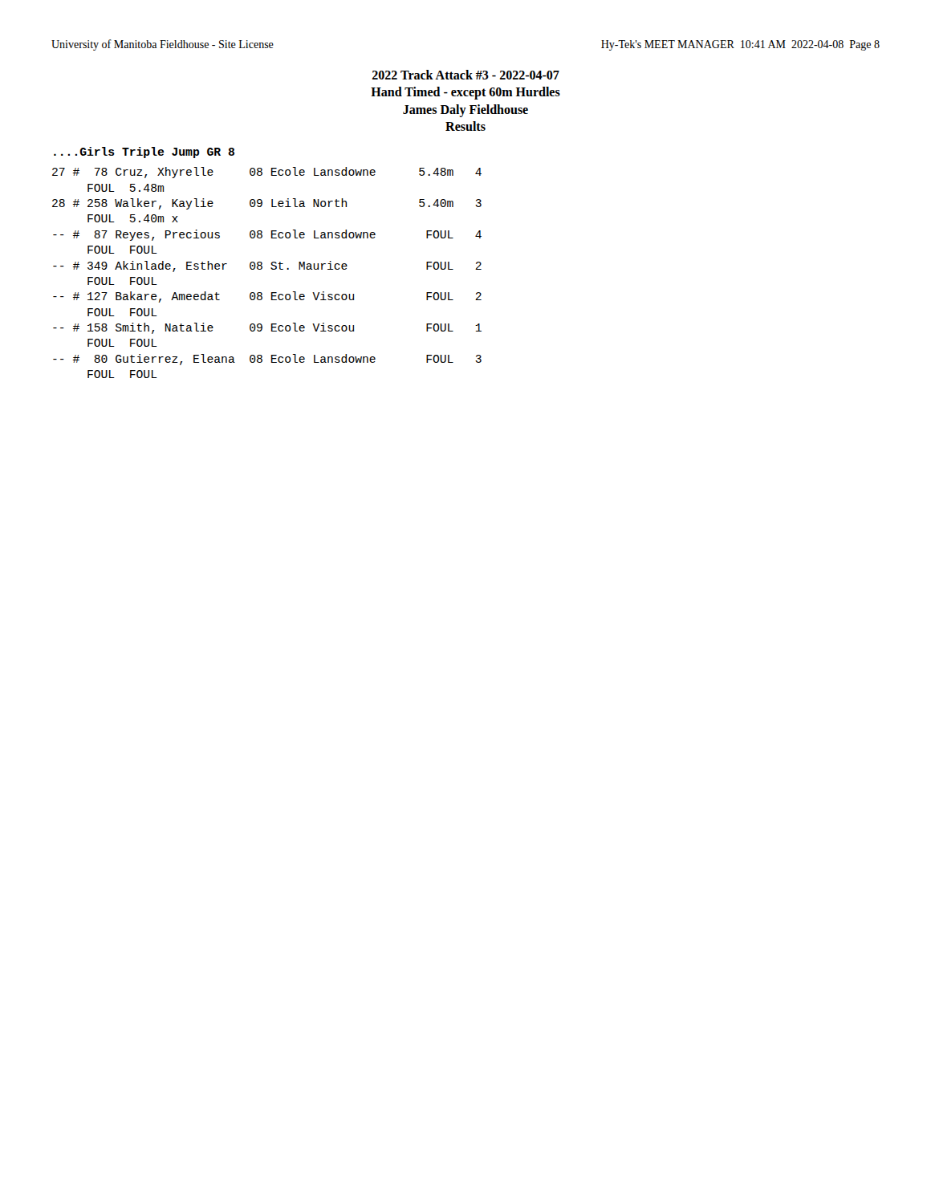University of Manitoba Fieldhouse - Site License
Hy-Tek's MEET MANAGER 10:41 AM 2022-04-08 Page 8
2022 Track Attack #3 - 2022-04-07
Hand Timed - except 60m Hurdles
James Daly Fieldhouse
Results
....Girls Triple Jump GR 8
27 #  78 Cruz, Xhyrelle     08 Ecole Lansdowne      5.48m   4
     FOUL  5.48m
28 # 258 Walker, Kaylie     09 Leila North          5.40m   3
     FOUL  5.40m x
-- #  87 Reyes, Precious    08 Ecole Lansdowne       FOUL   4
     FOUL  FOUL
-- # 349 Akinlade, Esther   08 St. Maurice           FOUL   2
     FOUL  FOUL
-- # 127 Bakare, Ameedat    08 Ecole Viscou          FOUL   2
     FOUL  FOUL
-- # 158 Smith, Natalie     09 Ecole Viscou          FOUL   1
     FOUL  FOUL
-- #  80 Gutierrez, Eleana  08 Ecole Lansdowne       FOUL   3
     FOUL  FOUL